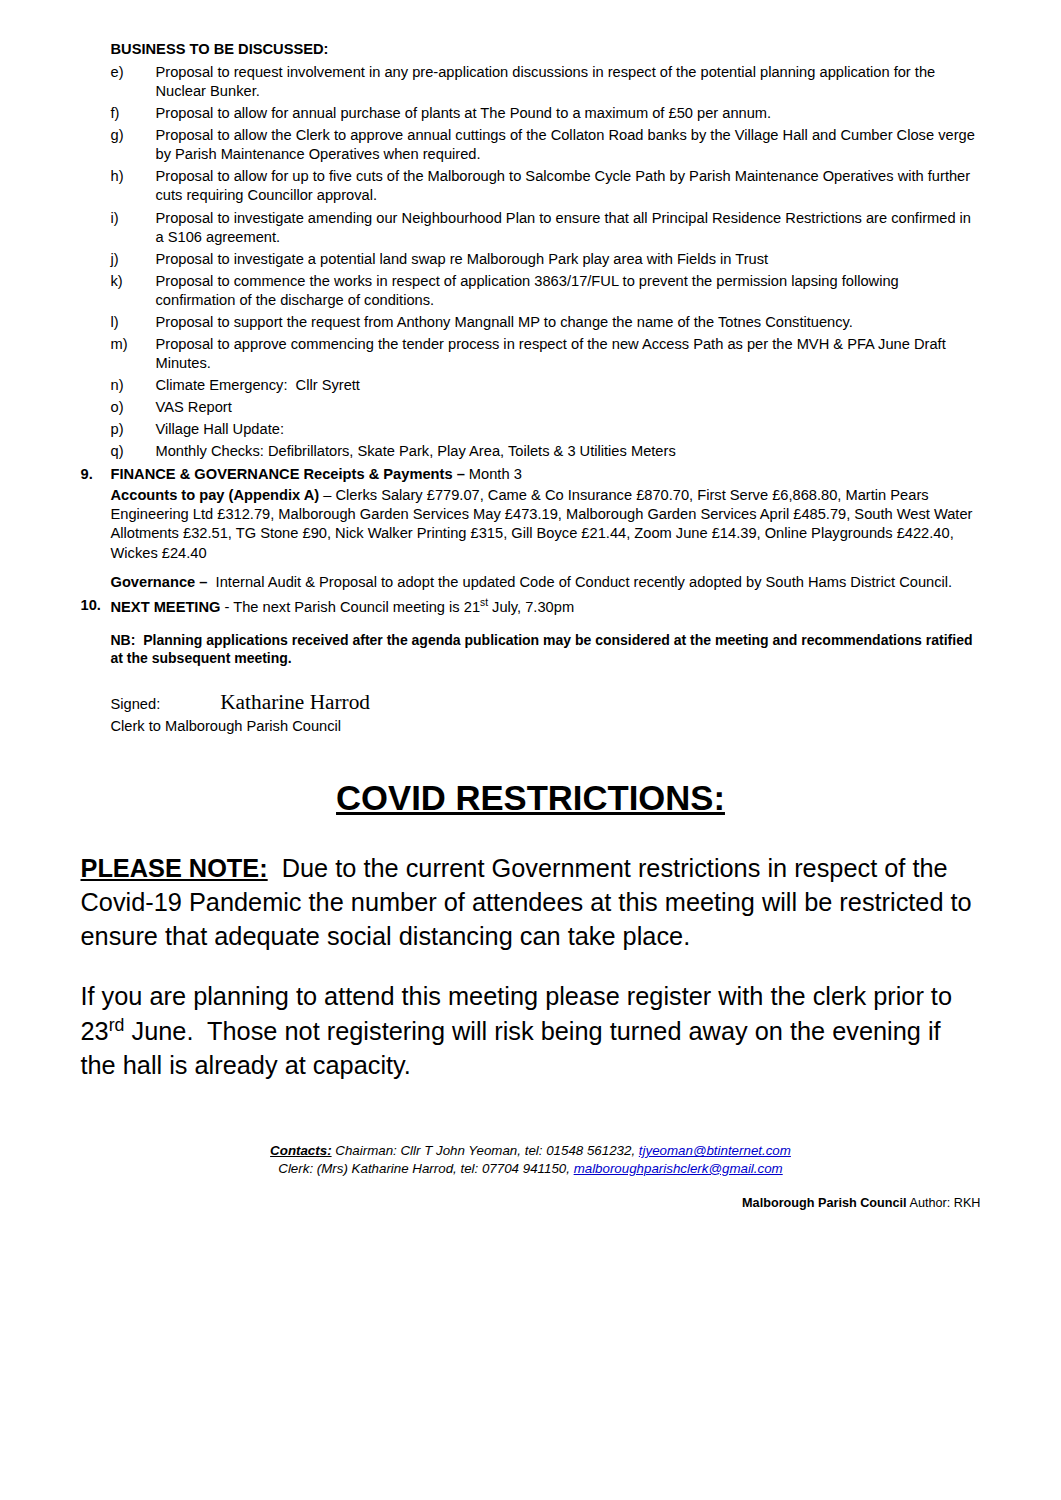BUSINESS TO BE DISCUSSED:
e) Proposal to request involvement in any pre-application discussions in respect of the potential planning application for the Nuclear Bunker.
f) Proposal to allow for annual purchase of plants at The Pound to a maximum of £50 per annum.
g) Proposal to allow the Clerk to approve annual cuttings of the Collaton Road banks by the Village Hall and Cumber Close verge by Parish Maintenance Operatives when required.
h) Proposal to allow for up to five cuts of the Malborough to Salcombe Cycle Path by Parish Maintenance Operatives with further cuts requiring Councillor approval.
i) Proposal to investigate amending our Neighbourhood Plan to ensure that all Principal Residence Restrictions are confirmed in a S106 agreement.
j) Proposal to investigate a potential land swap re Malborough Park play area with Fields in Trust
k) Proposal to commence the works in respect of application 3863/17/FUL to prevent the permission lapsing following confirmation of the discharge of conditions.
l) Proposal to support the request from Anthony Mangnall MP to change the name of the Totnes Constituency.
m) Proposal to approve commencing the tender process in respect of the new Access Path as per the MVH & PFA June Draft Minutes.
n) Climate Emergency: Cllr Syrett
o) VAS Report
p) Village Hall Update:
q) Monthly Checks: Defibrillators, Skate Park, Play Area, Toilets & 3 Utilities Meters
9. FINANCE & GOVERNANCE Receipts & Payments – Month 3
Accounts to pay (Appendix A) – Clerks Salary £779.07, Came & Co Insurance £870.70, First Serve £6,868.80, Martin Pears Engineering Ltd £312.79, Malborough Garden Services May £473.19, Malborough Garden Services April £485.79, South West Water Allotments £32.51, TG Stone £90, Nick Walker Printing £315, Gill Boyce £21.44, Zoom June £14.39, Online Playgrounds £422.40, Wickes £24.40
Governance – Internal Audit & Proposal to adopt the updated Code of Conduct recently adopted by South Hams District Council.
10. NEXT MEETING - The next Parish Council meeting is 21st July, 7.30pm
NB: Planning applications received after the agenda publication may be considered at the meeting and recommendations ratified at the subsequent meeting.
Signed:Katharine Harrod
Clerk to Malborough Parish Council
COVID RESTRICTIONS:
PLEASE NOTE: Due to the current Government restrictions in respect of the Covid-19 Pandemic the number of attendees at this meeting will be restricted to ensure that adequate social distancing can take place.
If you are planning to attend this meeting please register with the clerk prior to 23rd June. Those not registering will risk being turned away on the evening if the hall is already at capacity.
Contacts: Chairman: Cllr T John Yeoman, tel: 01548 561232, tjyeoman@btinternet.com
Clerk: (Mrs) Katharine Harrod, tel: 07704 941150, malboroughparishclerk@gmail.com
Malborough Parish Council Author: RKH